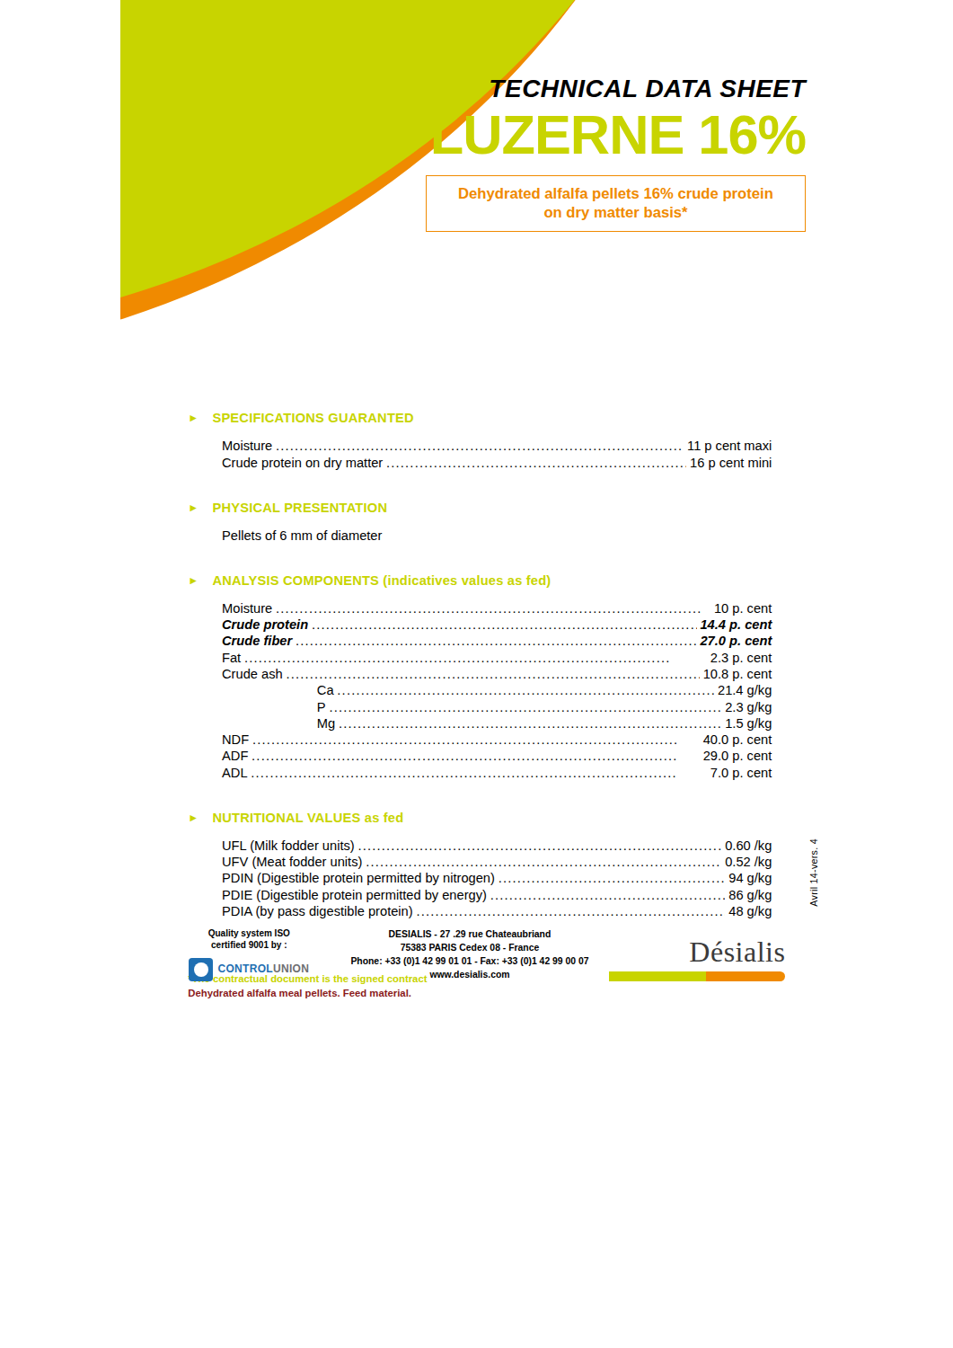TECHNICAL DATA SHEET
LUZERNE 16%
Dehydrated alfalfa pellets 16% crude protein
on dry matter basis*
SPECIFICATIONS GUARANTED
Moisture .......................................................................................... 11 p cent maxi
Crude protein on dry matter .......................................................................................... 16 p cent mini
PHYSICAL PRESENTATION
Pellets of 6 mm of diameter
ANALYSIS COMPONENTS (indicatives values as fed)
Moisture .......................................................................................... 10 p. cent
Crude protein .......................................................................................... 14.4 p. cent
Crude fiber .......................................................................................... 27.0 p. cent
Fat .......................................................................................... 2.3 p. cent
Crude ash .......................................................................................... 10.8 p. cent
Ca .......................................................................................... 21.4 g/kg
P .......................................................................................... 2.3 g/kg
Mg .......................................................................................... 1.5 g/kg
NDF .......................................................................................... 40.0 p. cent
ADF .......................................................................................... 29.0 p. cent
ADL .......................................................................................... 7.0 p. cent
NUTRITIONAL VALUES as fed
UFL (Milk fodder units) .......................................................................................... 0.60 /kg
UFV (Meat fodder units) .......................................................................................... 0.52 /kg
PDIN (Digestible protein permitted by nitrogen) .......................................................................................... 94 g/kg
PDIE (Digestible protein permitted by energy) .......................................................................................... 86 g/kg
PDIA (by pass digestible protein) .......................................................................................... 48 g/kg
*The contractual document is the signed contract
Dehydrated alfalfa meal pellets. Feed material.
Avril 14-vers. 4
Quality system ISO
certified 9001 by :
CONTROL UNION
DESIALIS - 27 .29 rue Chateaubriand
75383 PARIS Cedex 08 - France
Phone: +33 (0)1 42 99 01 01 - Fax: +33 (0)1 42 99 00 07
www.desialis.com
Désialis